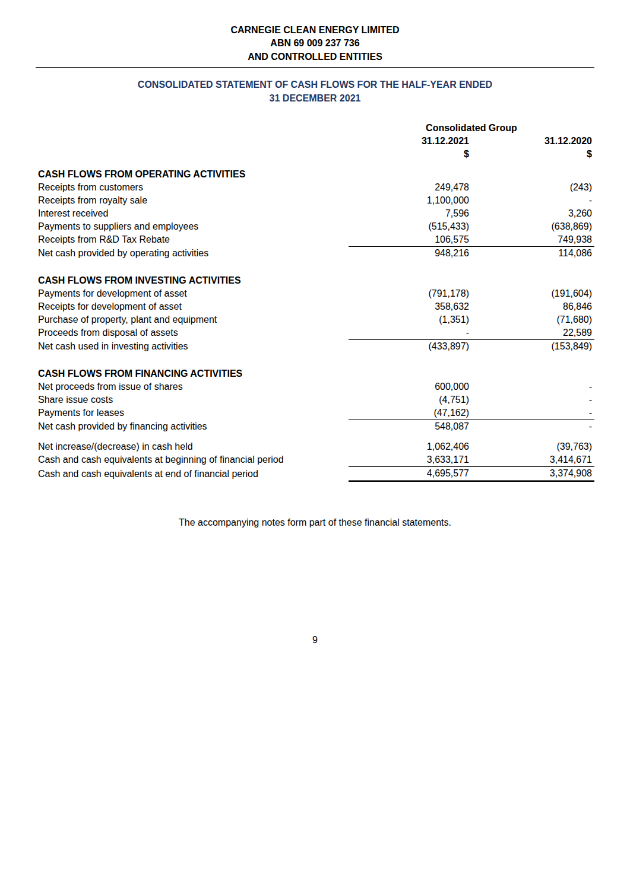CARNEGIE CLEAN ENERGY LIMITED
ABN 69 009 237 736
AND CONTROLLED ENTITIES
CONSOLIDATED STATEMENT OF CASH FLOWS FOR THE HALF-YEAR ENDED
31 DECEMBER 2021
| | Consolidated Group |
| --- | --- |
| | 31.12.2021 | 31.12.2020 |
| | $ | $ |
| CASH FLOWS FROM OPERATING ACTIVITIES | | |
| Receipts from customers | 249,478 | (243) |
| Receipts from royalty sale | 1,100,000 | - |
| Interest received | 7,596 | 3,260 |
| Payments to suppliers and employees | (515,433) | (638,869) |
| Receipts from R&D Tax Rebate | 106,575 | 749,938 |
| Net cash provided by operating activities | 948,216 | 114,086 |
| CASH FLOWS FROM INVESTING ACTIVITIES | | |
| Payments for development of asset | (791,178) | (191,604) |
| Receipts for development of asset | 358,632 | 86,846 |
| Purchase of property, plant and equipment | (1,351) | (71,680) |
| Proceeds from disposal of assets | - | 22,589 |
| Net cash used in investing activities | (433,897) | (153,849) |
| CASH FLOWS FROM FINANCING ACTIVITIES | | |
| Net proceeds from issue of shares | 600,000 | - |
| Share issue costs | (4,751) | - |
| Payments for leases | (47,162) | - |
| Net cash provided by financing activities | 548,087 | - |
| Net increase/(decrease) in cash held | 1,062,406 | (39,763) |
| Cash and cash equivalents at beginning of financial period | 3,633,171 | 3,414,671 |
| Cash and cash equivalents at end of financial period | 4,695,577 | 3,374,908 |
The accompanying notes form part of these financial statements.
9